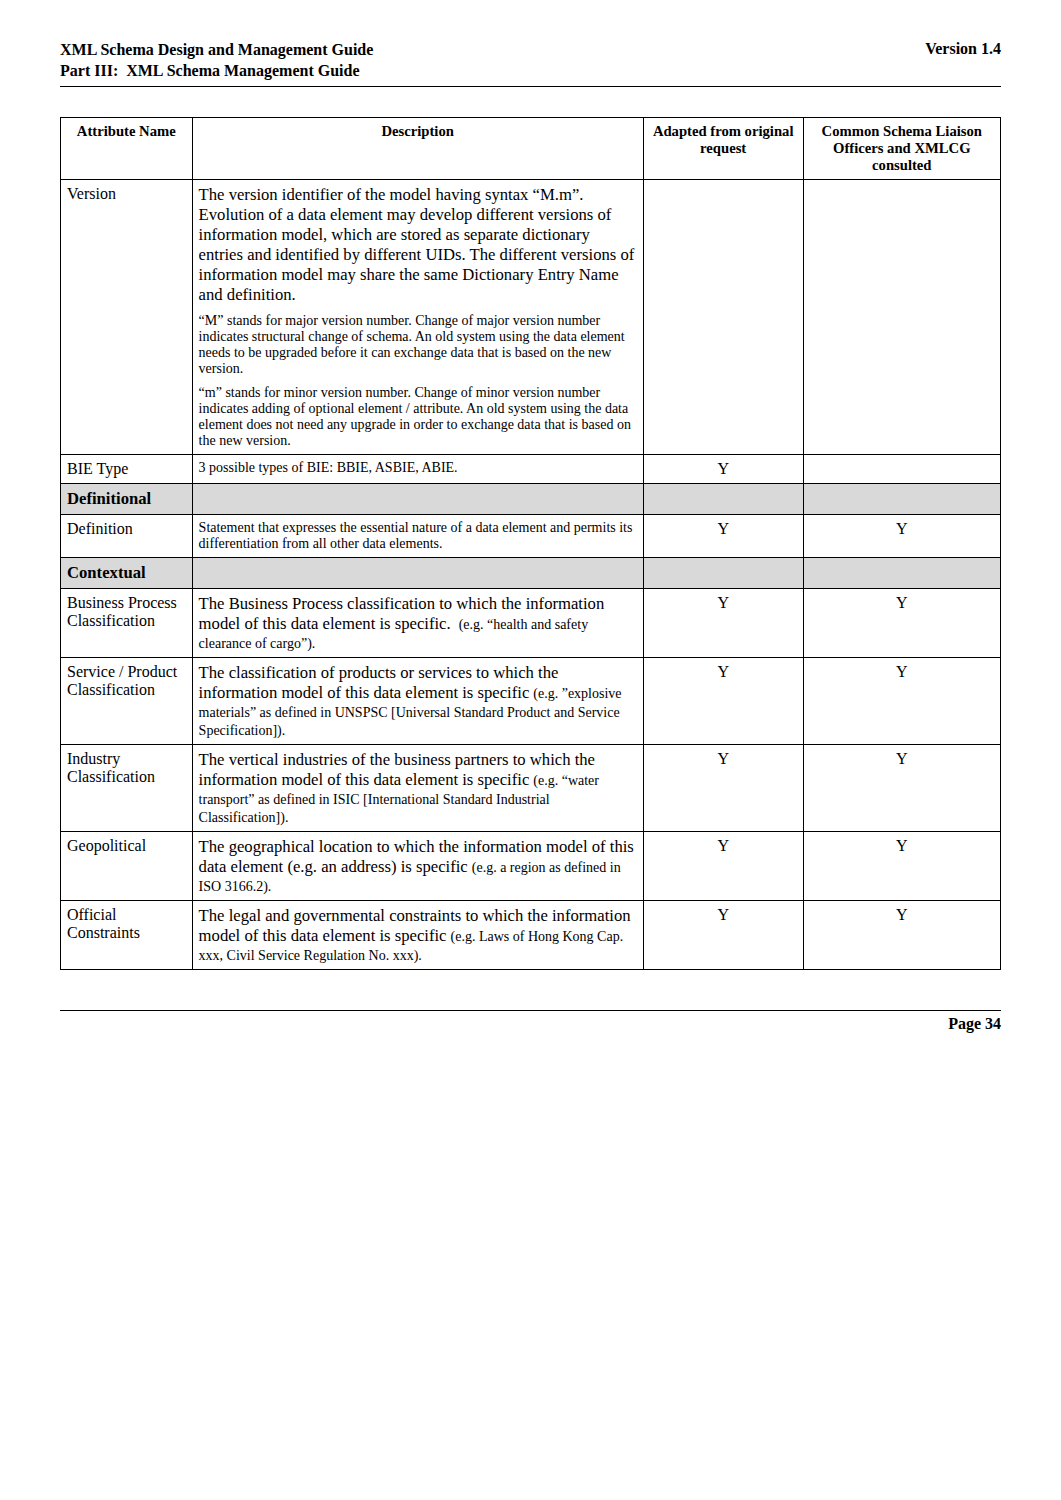XML Schema Design and Management Guide
Part III: XML Schema Management Guide
Version 1.4
| Attribute Name | Description | Adapted from original request | Common Schema Liaison Officers and XMLCG consulted |
| --- | --- | --- | --- |
| Version | The version identifier of the model having syntax “M.m”. Evolution of a data element may develop different versions of information model, which are stored as separate dictionary entries and identified by different UIDs. The different versions of information model may share the same Dictionary Entry Name and definition. “M” stands for major version number. Change of major version number indicates structural change of schema. An old system using the data element needs to be upgraded before it can exchange data that is based on the new version. “m” stands for minor version number. Change of minor version number indicates adding of optional element / attribute. An old system using the data element does not need any upgrade in order to exchange data that is based on the new version. | | |
| BIE Type | 3 possible types of BIE: BBIE, ASBIE, ABIE. | Y | |
| Definitional | | | |
| Definition | Statement that expresses the essential nature of a data element and permits its differentiation from all other data elements. | Y | Y |
| Contextual | | | |
| Business Process Classification | The Business Process classification to which the information model of this data element is specific. (e.g. “health and safety clearance of cargo”). | Y | Y |
| Service / Product Classification | The classification of products or services to which the information model of this data element is specific (e.g. ”explosive materials” as defined in UNSPSC [Universal Standard Product and Service Specification]). | Y | Y |
| Industry Classification | The vertical industries of the business partners to which the information model of this data element is specific (e.g. “water transport” as defined in ISIC [International Standard Industrial Classification]). | Y | Y |
| Geopolitical | The geographical location to which the information model of this data element (e.g. an address) is specific (e.g. a region as defined in ISO 3166.2). | Y | Y |
| Official Constraints | The legal and governmental constraints to which the information model of this data element is specific (e.g. Laws of Hong Kong Cap. xxx, Civil Service Regulation No. xxx). | Y | Y |
Page 34